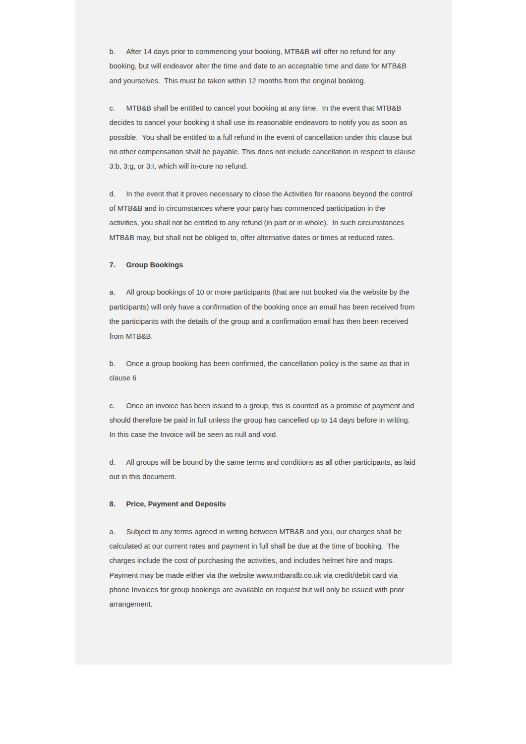b. After 14 days prior to commencing your booking, MTB&B will offer no refund for any booking, but will endeavor alter the time and date to an acceptable time and date for MTB&B and yourselves. This must be taken within 12 months from the original booking.
c. MTB&B shall be entitled to cancel your booking at any time. In the event that MTB&B decides to cancel your booking it shall use its reasonable endeavors to notify you as soon as possible. You shall be entitled to a full refund in the event of cancellation under this clause but no other compensation shall be payable. This does not include cancellation in respect to clause 3:b, 3:g, or 3:I, which will in-cure no refund.
d. In the event that it proves necessary to close the Activities for reasons beyond the control of MTB&B and in circumstances where your party has commenced participation in the activities, you shall not be entitled to any refund (in part or in whole). In such circumstances MTB&B may, but shall not be obliged to, offer alternative dates or times at reduced rates.
7. Group Bookings
a. All group bookings of 10 or more participants (that are not booked via the website by the participants) will only have a confirmation of the booking once an email has been received from the participants with the details of the group and a confirmation email has then been received from MTB&B.
b. Once a group booking has been confirmed, the cancellation policy is the same as that in clause 6
c. Once an invoice has been issued to a group, this is counted as a promise of payment and should therefore be paid in full unless the group has cancelled up to 14 days before in writing. In this case the Invoice will be seen as null and void.
d. All groups will be bound by the same terms and conditions as all other participants, as laid out in this document.
8. Price, Payment and Deposits
a. Subject to any terms agreed in writing between MTB&B and you, our charges shall be calculated at our current rates and payment in full shall be due at the time of booking. The charges include the cost of purchasing the activities, and includes helmet hire and maps. Payment may be made either via the website www.mtbandb.co.uk via credit/debit card via phone Invoices for group bookings are available on request but will only be issued with prior arrangement.